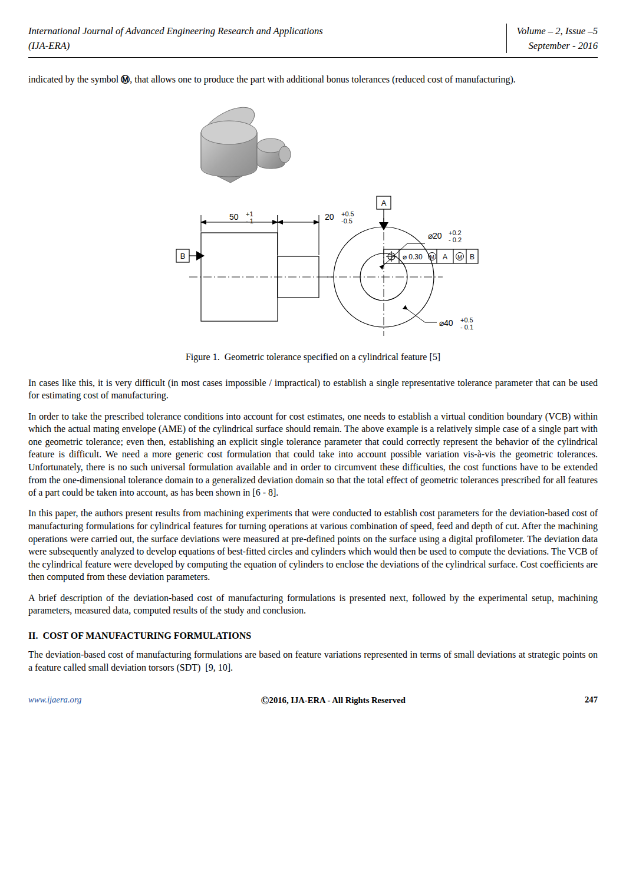International Journal of Advanced Engineering Research and Applications
(IJA-ERA)
Volume – 2, Issue –5
September - 2016
indicated by the symbol Ⓜ, that allows one to produce the part with additional bonus tolerances (reduced cost of manufacturing).
B 50 +1 - 1 20 +0.5 -0.5 A ⌀20 +0.2 - 0.2 ⌀ 0.30 M A M B ⌀40 +0.5 - 0.1
Figure 1. Geometric tolerance specified on a cylindrical feature [5]
In cases like this, it is very difficult (in most cases impossible / impractical) to establish a single representative tolerance parameter that can be used for estimating cost of manufacturing.
In order to take the prescribed tolerance conditions into account for cost estimates, one needs to establish a virtual condition boundary (VCB) within which the actual mating envelope (AME) of the cylindrical surface should remain. The above example is a relatively simple case of a single part with one geometric tolerance; even then, establishing an explicit single tolerance parameter that could correctly represent the behavior of the cylindrical feature is difficult. We need a more generic cost formulation that could take into account possible variation vis-à-vis the geometric tolerances. Unfortunately, there is no such universal formulation available and in order to circumvent these difficulties, the cost functions have to be extended from the one-dimensional tolerance domain to a generalized deviation domain so that the total effect of geometric tolerances prescribed for all features of a part could be taken into account, as has been shown in [6 - 8].
In this paper, the authors present results from machining experiments that were conducted to establish cost parameters for the deviation-based cost of manufacturing formulations for cylindrical features for turning operations at various combination of speed, feed and depth of cut. After the machining operations were carried out, the surface deviations were measured at pre-defined points on the surface using a digital profilometer. The deviation data were subsequently analyzed to develop equations of best-fitted circles and cylinders which would then be used to compute the deviations. The VCB of the cylindrical feature were developed by computing the equation of cylinders to enclose the deviations of the cylindrical surface. Cost coefficients are then computed from these deviation parameters.
A brief description of the deviation-based cost of manufacturing formulations is presented next, followed by the experimental setup, machining parameters, measured data, computed results of the study and conclusion.
II. COST OF MANUFACTURING FORMULATIONS
The deviation-based cost of manufacturing formulations are based on feature variations represented in terms of small deviations at strategic points on a feature called small deviation torsors (SDT) [9, 10].
www.ijaera.org
©2016, IJA-ERA - All Rights Reserved
247